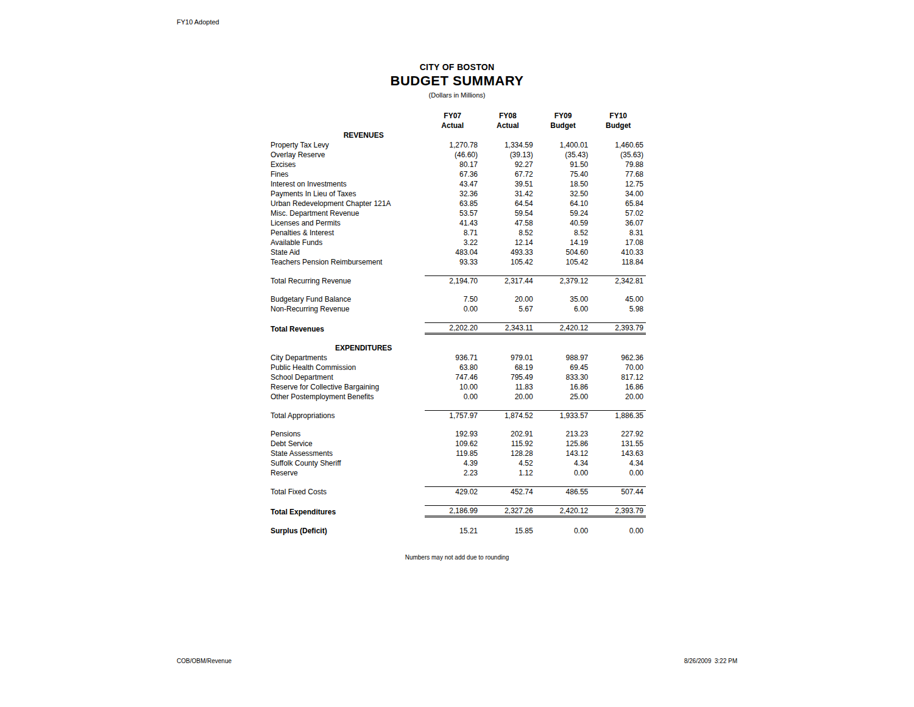FY10 Adopted
CITY OF BOSTON
BUDGET SUMMARY
(Dollars in Millions)
| | FY07 | FY08 | FY09 | FY10 |
| | Actual | Actual | Budget | Budget |
| REVENUES | | | | |
| Property Tax Levy | 1,270.78 | 1,334.59 | 1,400.01 | 1,460.65 |
| Overlay Reserve | (46.60) | (39.13) | (35.43) | (35.63) |
| Excises | 80.17 | 92.27 | 91.50 | 79.88 |
| Fines | 67.36 | 67.72 | 75.40 | 77.68 |
| Interest on Investments | 43.47 | 39.51 | 18.50 | 12.75 |
| Payments In Lieu of Taxes | 32.36 | 31.42 | 32.50 | 34.00 |
| Urban Redevelopment Chapter 121A | 63.85 | 64.54 | 64.10 | 65.84 |
| Misc. Department Revenue | 53.57 | 59.54 | 59.24 | 57.02 |
| Licenses and Permits | 41.43 | 47.58 | 40.59 | 36.07 |
| Penalties & Interest | 8.71 | 8.52 | 8.52 | 8.31 |
| Available Funds | 3.22 | 12.14 | 14.19 | 17.08 |
| State Aid | 483.04 | 493.33 | 504.60 | 410.33 |
| Teachers Pension Reimbursement | 93.33 | 105.42 | 105.42 | 118.84 |
| Total Recurring Revenue | 2,194.70 | 2,317.44 | 2,379.12 | 2,342.81 |
| Budgetary Fund Balance | 7.50 | 20.00 | 35.00 | 45.00 |
| Non-Recurring Revenue | 0.00 | 5.67 | 6.00 | 5.98 |
| Total Revenues | 2,202.20 | 2,343.11 | 2,420.12 | 2,393.79 |
| EXPENDITURES | | | | |
| City Departments | 936.71 | 979.01 | 988.97 | 962.36 |
| Public Health Commission | 63.80 | 68.19 | 69.45 | 70.00 |
| School Department | 747.46 | 795.49 | 833.30 | 817.12 |
| Reserve for Collective Bargaining | 10.00 | 11.83 | 16.86 | 16.86 |
| Other Postemployment Benefits | 0.00 | 20.00 | 25.00 | 20.00 |
| Total Appropriations | 1,757.97 | 1,874.52 | 1,933.57 | 1,886.35 |
| Pensions | 192.93 | 202.91 | 213.23 | 227.92 |
| Debt Service | 109.62 | 115.92 | 125.86 | 131.55 |
| State Assessments | 119.85 | 128.28 | 143.12 | 143.63 |
| Suffolk County Sheriff | 4.39 | 4.52 | 4.34 | 4.34 |
| Reserve | 2.23 | 1.12 | 0.00 | 0.00 |
| Total Fixed Costs | 429.02 | 452.74 | 486.55 | 507.44 |
| Total Expenditures | 2,186.99 | 2,327.26 | 2,420.12 | 2,393.79 |
| Surplus (Deficit) | 15.21 | 15.85 | 0.00 | 0.00 |
Numbers may not add due to rounding
COB/OBM/Revenue 8/26/2009 3:22 PM